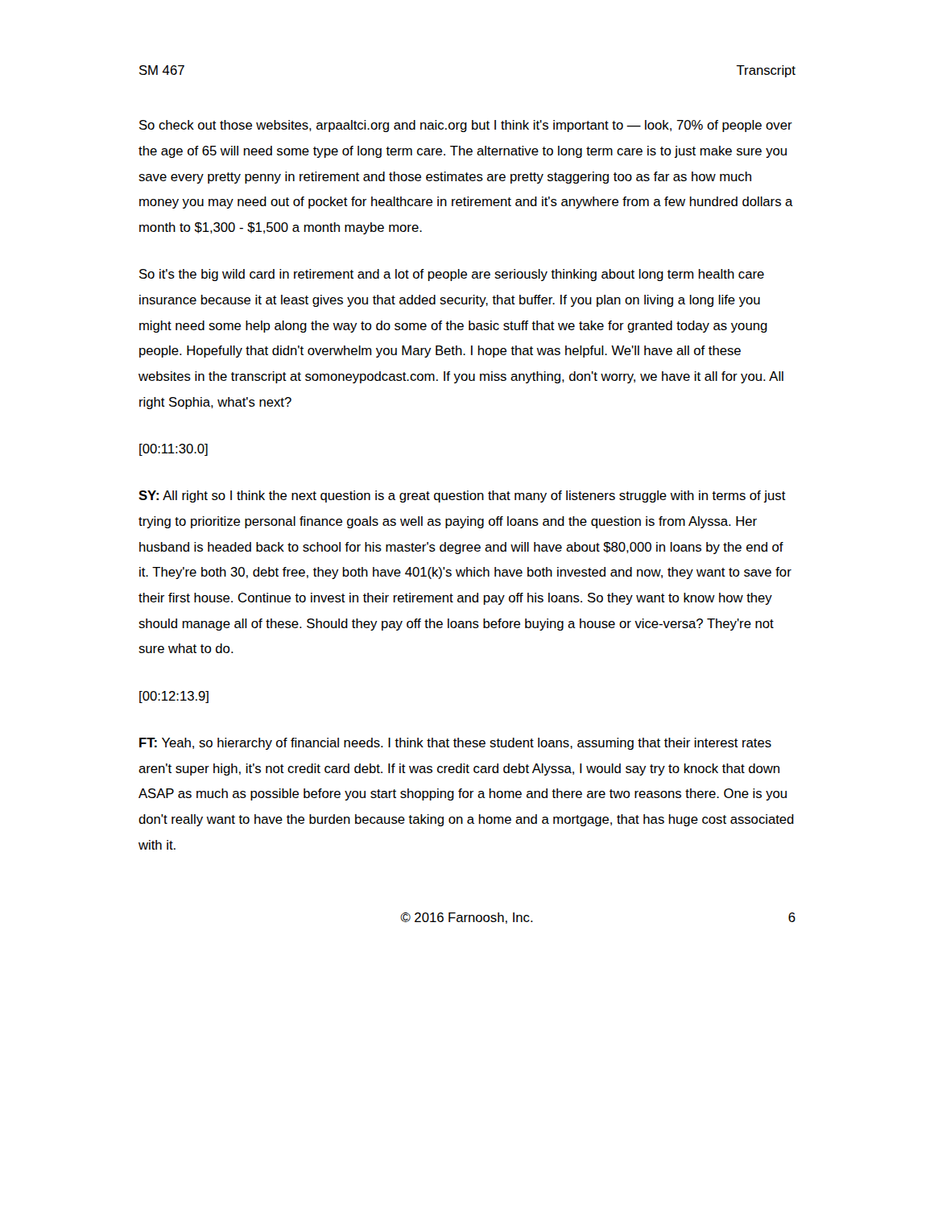SM 467 Transcript
So check out those websites, arpaaltci.org and naic.org but I think it's important to — look, 70% of people over the age of 65 will need some type of long term care. The alternative to long term care is to just make sure you save every pretty penny in retirement and those estimates are pretty staggering too as far as how much money you may need out of pocket for healthcare in retirement and it's anywhere from a few hundred dollars a month to $1,300 - $1,500 a month maybe more.
So it's the big wild card in retirement and a lot of people are seriously thinking about long term health care insurance because it at least gives you that added security, that buffer. If you plan on living a long life you might need some help along the way to do some of the basic stuff that we take for granted today as young people. Hopefully that didn't overwhelm you Mary Beth. I hope that was helpful. We'll have all of these websites in the transcript at somoneypodcast.com. If you miss anything, don't worry, we have it all for you. All right Sophia, what's next?
[00:11:30.0]
SY: All right so I think the next question is a great question that many of listeners struggle with in terms of just trying to prioritize personal finance goals as well as paying off loans and the question is from Alyssa. Her husband is headed back to school for his master's degree and will have about $80,000 in loans by the end of it. They're both 30, debt free, they both have 401(k)'s which have both invested and now, they want to save for their first house. Continue to invest in their retirement and pay off his loans. So they want to know how they should manage all of these. Should they pay off the loans before buying a house or vice-versa? They're not sure what to do.
[00:12:13.9]
FT: Yeah, so hierarchy of financial needs. I think that these student loans, assuming that their interest rates aren't super high, it's not credit card debt. If it was credit card debt Alyssa, I would say try to knock that down ASAP as much as possible before you start shopping for a home and there are two reasons there. One is you don't really want to have the burden because taking on a home and a mortgage, that has huge cost associated with it.
© 2016 Farnoosh, Inc. 6